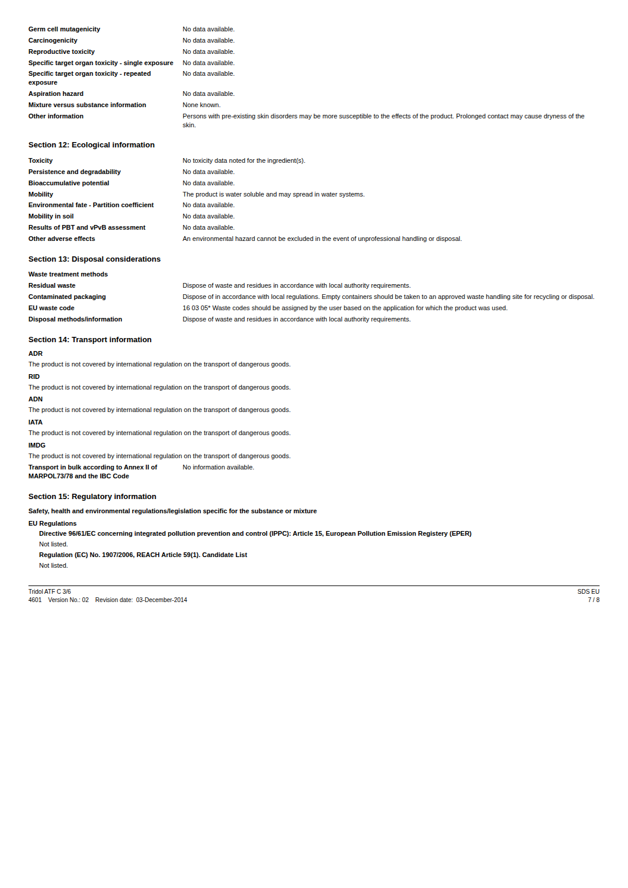| Germ cell mutagenicity | No data available. |
| Carcinogenicity | No data available. |
| Reproductive toxicity | No data available. |
| Specific target organ toxicity - single exposure | No data available. |
| Specific target organ toxicity - repeated exposure | No data available. |
| Aspiration hazard | No data available. |
| Mixture versus substance information | None known. |
| Other information | Persons with pre-existing skin disorders may be more susceptible to the effects of the product. Prolonged contact may cause dryness of the skin. |
Section 12: Ecological information
| Toxicity | No toxicity data noted for the ingredient(s). |
| Persistence and degradability | No data available. |
| Bioaccumulative potential | No data available. |
| Mobility | The product is water soluble and may spread in water systems. |
| Environmental fate - Partition coefficient | No data available. |
| Mobility in soil | No data available. |
| Results of PBT and vPvB assessment | No data available. |
| Other adverse effects | An environmental hazard cannot be excluded in the event of unprofessional handling or disposal. |
Section 13: Disposal considerations
| Waste treatment methods | |
| Residual waste | Dispose of waste and residues in accordance with local authority requirements. |
| Contaminated packaging | Dispose of in accordance with local regulations. Empty containers should be taken to an approved waste handling site for recycling or disposal. |
| EU waste code | 16 03 05* Waste codes should be assigned by the user based on the application for which the product was used. |
| Disposal methods/information | Dispose of waste and residues in accordance with local authority requirements. |
Section 14: Transport information
ADR
The product is not covered by international regulation on the transport of dangerous goods.
RID
The product is not covered by international regulation on the transport of dangerous goods.
ADN
The product is not covered by international regulation on the transport of dangerous goods.
IATA
The product is not covered by international regulation on the transport of dangerous goods.
IMDG
The product is not covered by international regulation on the transport of dangerous goods.
| Transport in bulk according to Annex II of MARPOL73/78 and the IBC Code | No information available. |
Section 15: Regulatory information
Safety, health and environmental regulations/legislation specific for the substance or mixture
EU Regulations
Directive 96/61/EC concerning integrated pollution prevention and control (IPPC): Article 15, European Pollution Emission Registery (EPER)
Not listed.
Regulation (EC) No. 1907/2006, REACH Article 59(1). Candidate List
Not listed.
Tridol ATF C 3/6
SDS EU
4601 Version No.: 02 Revision date: 03-December-2014
7 / 8